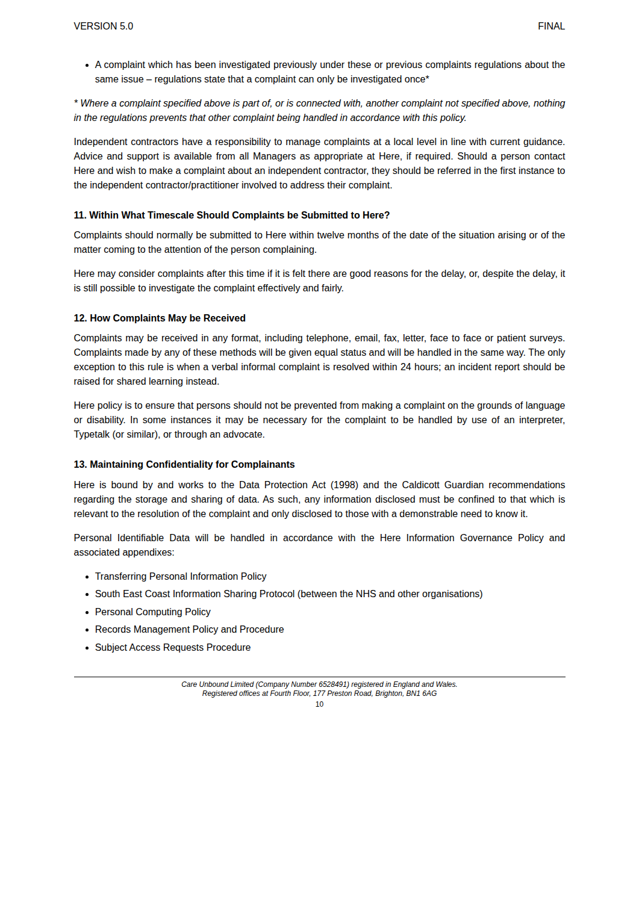VERSION 5.0 FINAL
A complaint which has been investigated previously under these or previous complaints regulations about the same issue – regulations state that a complaint can only be investigated once*
* Where a complaint specified above is part of, or is connected with, another complaint not specified above, nothing in the regulations prevents that other complaint being handled in accordance with this policy.
Independent contractors have a responsibility to manage complaints at a local level in line with current guidance. Advice and support is available from all Managers as appropriate at Here, if required. Should a person contact Here and wish to make a complaint about an independent contractor, they should be referred in the first instance to the independent contractor/practitioner involved to address their complaint.
11. Within What Timescale Should Complaints be Submitted to Here?
Complaints should normally be submitted to Here within twelve months of the date of the situation arising or of the matter coming to the attention of the person complaining.
Here may consider complaints after this time if it is felt there are good reasons for the delay, or, despite the delay, it is still possible to investigate the complaint effectively and fairly.
12. How Complaints May be Received
Complaints may be received in any format, including telephone, email, fax, letter, face to face or patient surveys. Complaints made by any of these methods will be given equal status and will be handled in the same way. The only exception to this rule is when a verbal informal complaint is resolved within 24 hours; an incident report should be raised for shared learning instead.
Here policy is to ensure that persons should not be prevented from making a complaint on the grounds of language or disability. In some instances it may be necessary for the complaint to be handled by use of an interpreter, Typetalk (or similar), or through an advocate.
13. Maintaining Confidentiality for Complainants
Here is bound by and works to the Data Protection Act (1998) and the Caldicott Guardian recommendations regarding the storage and sharing of data. As such, any information disclosed must be confined to that which is relevant to the resolution of the complaint and only disclosed to those with a demonstrable need to know it.
Personal Identifiable Data will be handled in accordance with the Here Information Governance Policy and associated appendixes:
Transferring Personal Information Policy
South East Coast Information Sharing Protocol (between the NHS and other organisations)
Personal Computing Policy
Records Management Policy and Procedure
Subject Access Requests Procedure
Care Unbound Limited (Company Number 6528491) registered in England and Wales.
Registered offices at Fourth Floor, 177 Preston Road, Brighton, BN1 6AG
10